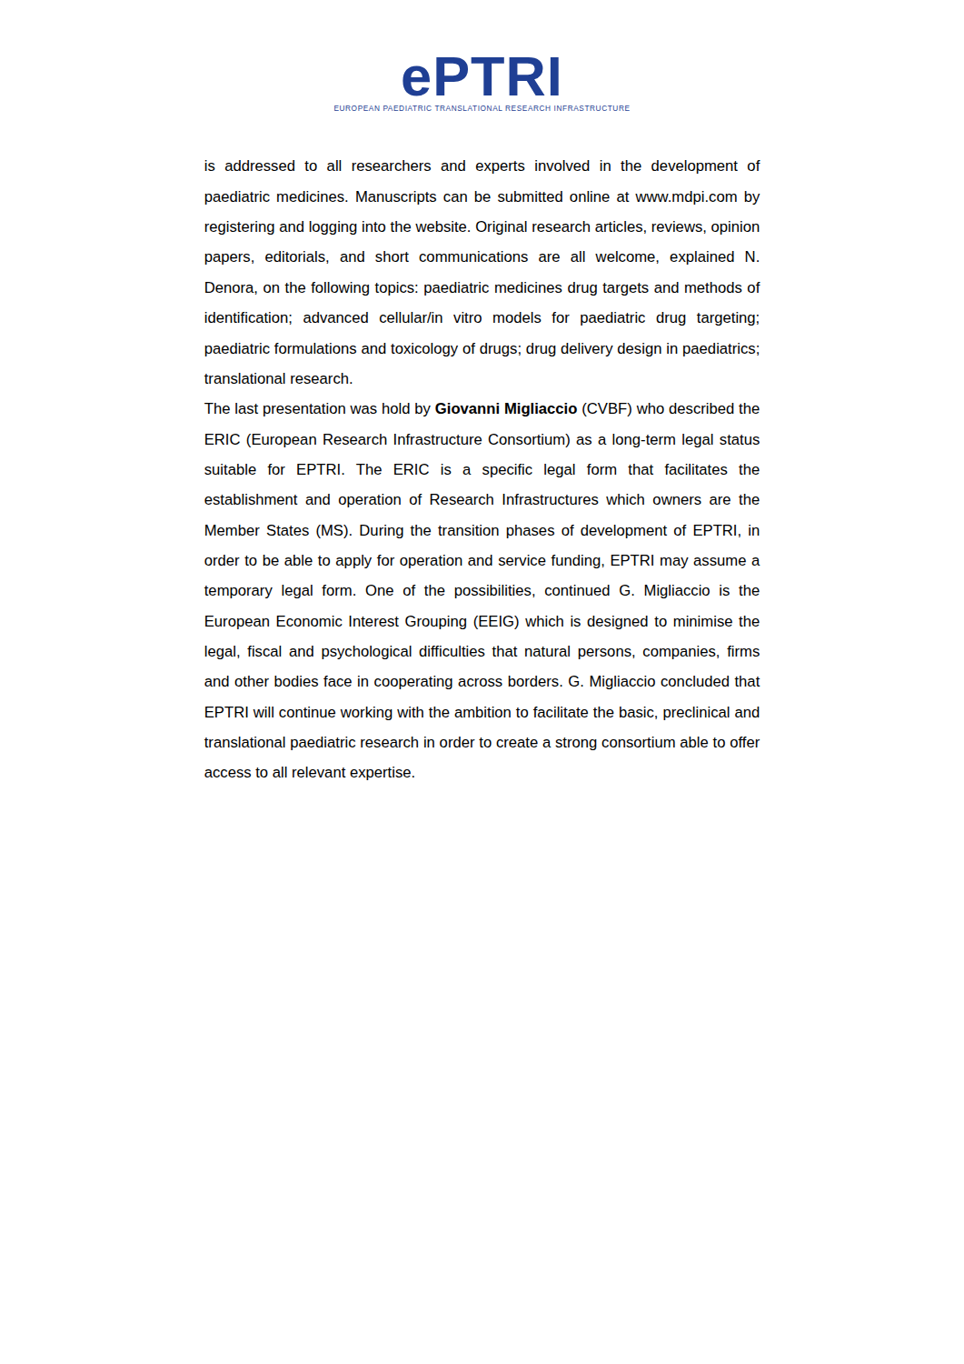e PTRI
European Paediatric Translational Research Infrastructure
is addressed to all researchers and experts involved in the development of paediatric medicines. Manuscripts can be submitted online at www.mdpi.com by registering and logging into the website. Original research articles, reviews, opinion papers, editorials, and short communications are all welcome, explained N. Denora, on the following topics: paediatric medicines drug targets and methods of identification; advanced cellular/in vitro models for paediatric drug targeting; paediatric formulations and toxicology of drugs; drug delivery design in paediatrics; translational research.
The last presentation was hold by Giovanni Migliaccio (CVBF) who described the ERIC (European Research Infrastructure Consortium) as a long-term legal status suitable for EPTRI. The ERIC is a specific legal form that facilitates the establishment and operation of Research Infrastructures which owners are the Member States (MS). During the transition phases of development of EPTRI, in order to be able to apply for operation and service funding, EPTRI may assume a temporary legal form. One of the possibilities, continued G. Migliaccio is the European Economic Interest Grouping (EEIG) which is designed to minimise the legal, fiscal and psychological difficulties that natural persons, companies, firms and other bodies face in cooperating across borders. G. Migliaccio concluded that EPTRI will continue working with the ambition to facilitate the basic, preclinical and translational paediatric research in order to create a strong consortium able to offer access to all relevant expertise.